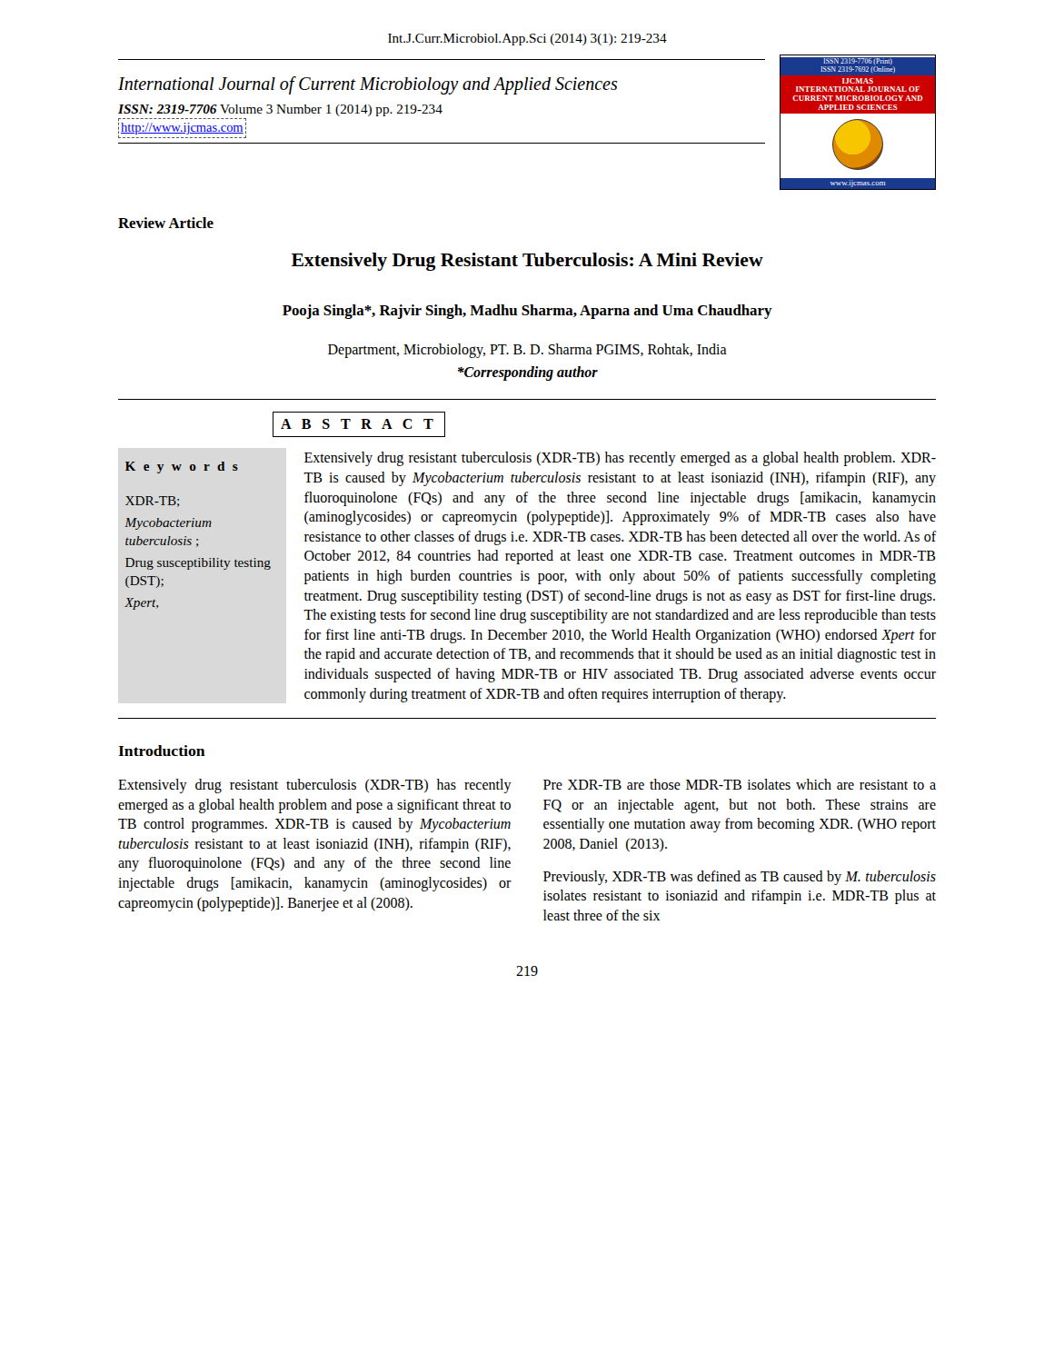Int.J.Curr.Microbiol.App.Sci (2014) 3(1): 219-234
International Journal of Current Microbiology and Applied Sciences
ISSN: 2319-7706 Volume 3 Number 1 (2014) pp. 219-234
http://www.ijcmas.com
ISSN 2319-7706 (Print)
ISSN 2319-7692 (Online)
IJCMAS
INTERNATIONAL JOURNAL OF
CURRENT MICROBIOLOGY AND
APPLIED SCIENCES
www.ijcmas.com
Review Article
Extensively Drug Resistant Tuberculosis: A Mini Review
Pooja Singla*, Rajvir Singh, Madhu Sharma, Aparna and Uma Chaudhary
Department, Microbiology, PT. B. D. Sharma PGIMS, Rohtak, India
*Corresponding author
A B S T R A C T
K e y w o r d s
XDR-TB;
Mycobacterium tuberculosis ;
Drug susceptibility testing (DST);
Xpert,
Extensively drug resistant tuberculosis (XDR-TB) has recently emerged as a global health problem. XDR-TB is caused by Mycobacterium tuberculosis resistant to at least isoniazid (INH), rifampin (RIF), any fluoroquinolone (FQs) and any of the three second line injectable drugs [amikacin, kanamycin (aminoglycosides) or capreomycin (polypeptide)]. Approximately 9% of MDR-TB cases also have resistance to other classes of drugs i.e. XDR-TB cases. XDR-TB has been detected all over the world. As of October 2012, 84 countries had reported at least one XDR-TB case. Treatment outcomes in MDR-TB patients in high burden countries is poor, with only about 50% of patients successfully completing treatment. Drug susceptibility testing (DST) of second-line drugs is not as easy as DST for first-line drugs. The existing tests for second line drug susceptibility are not standardized and are less reproducible than tests for first line anti-TB drugs. In December 2010, the World Health Organization (WHO) endorsed Xpert for the rapid and accurate detection of TB, and recommends that it should be used as an initial diagnostic test in individuals suspected of having MDR-TB or HIV associated TB. Drug associated adverse events occur commonly during treatment of XDR-TB and often requires interruption of therapy.
Introduction
Extensively drug resistant tuberculosis (XDR-TB) has recently emerged as a global health problem and pose a significant threat to TB control programmes. XDR-TB is caused by Mycobacterium tuberculosis resistant to at least isoniazid (INH), rifampin (RIF), any fluoroquinolone (FQs) and any of the three second line injectable drugs [amikacin, kanamycin (aminoglycosides) or capreomycin (polypeptide)]. Banerjee et al (2008).
Pre XDR-TB are those MDR-TB isolates which are resistant to a FQ or an injectable agent, but not both. These strains are essentially one mutation away from becoming XDR. (WHO report 2008, Daniel (2013).
Previously, XDR-TB was defined as TB caused by M. tuberculosis isolates resistant to isoniazid and rifampin i.e. MDR-TB plus at least three of the six
219